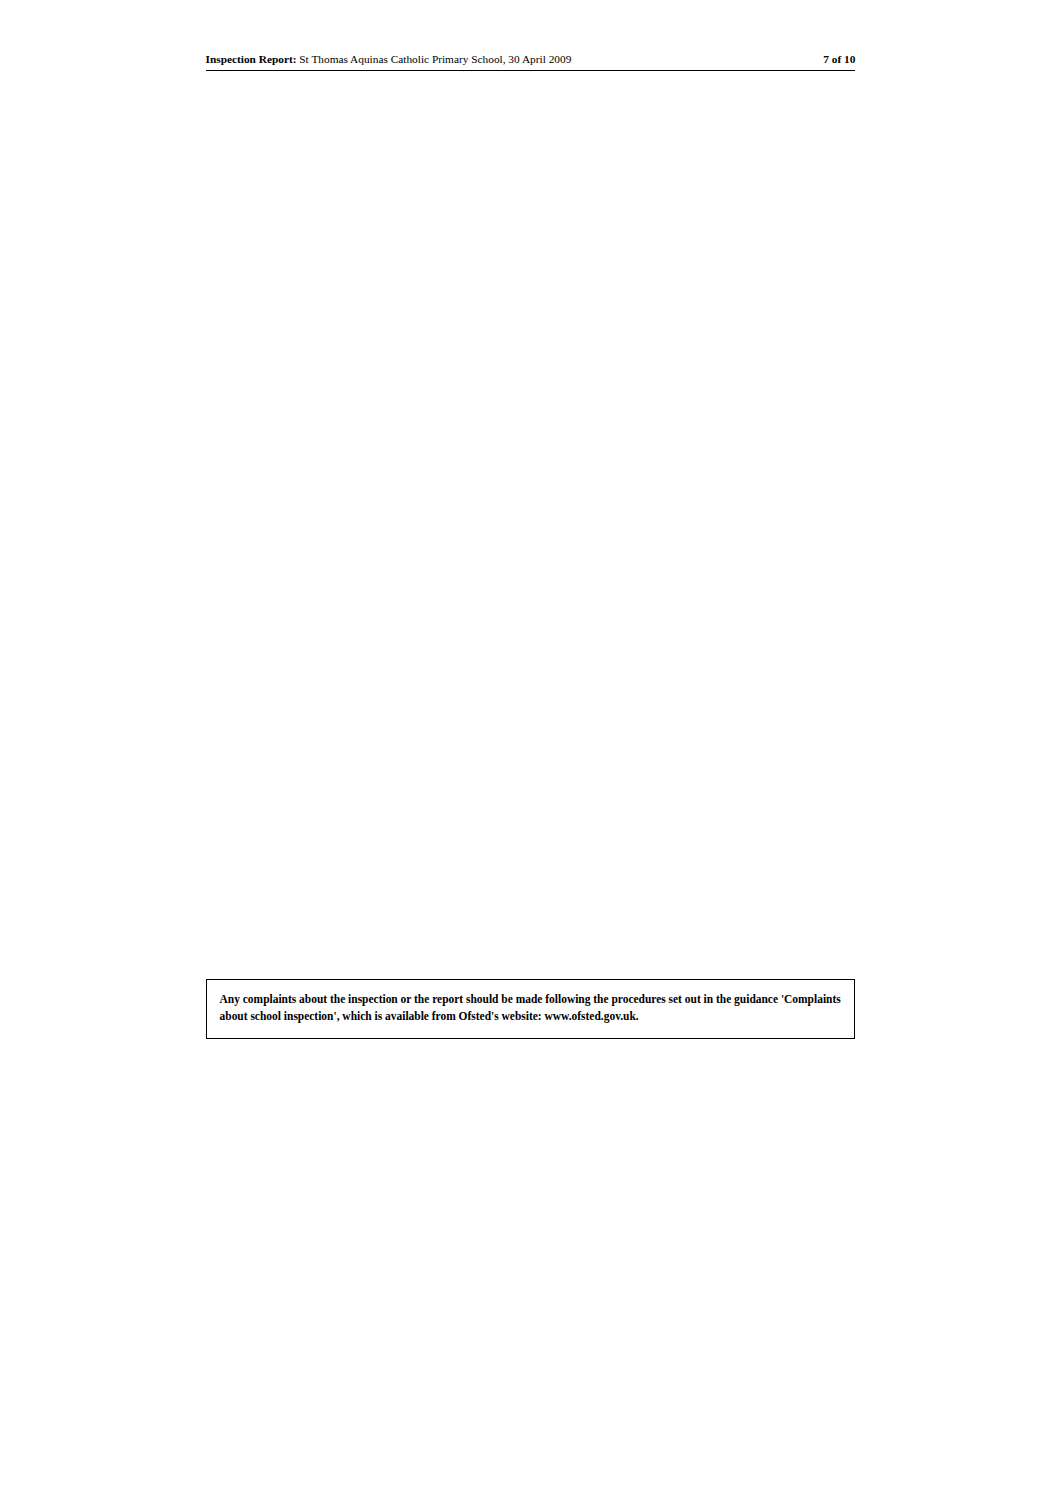Inspection Report: St Thomas Aquinas Catholic Primary School, 30 April 2009
7 of 10
Any complaints about the inspection or the report should be made following the procedures set out in the guidance 'Complaints about school inspection', which is available from Ofsted's website: www.ofsted.gov.uk.